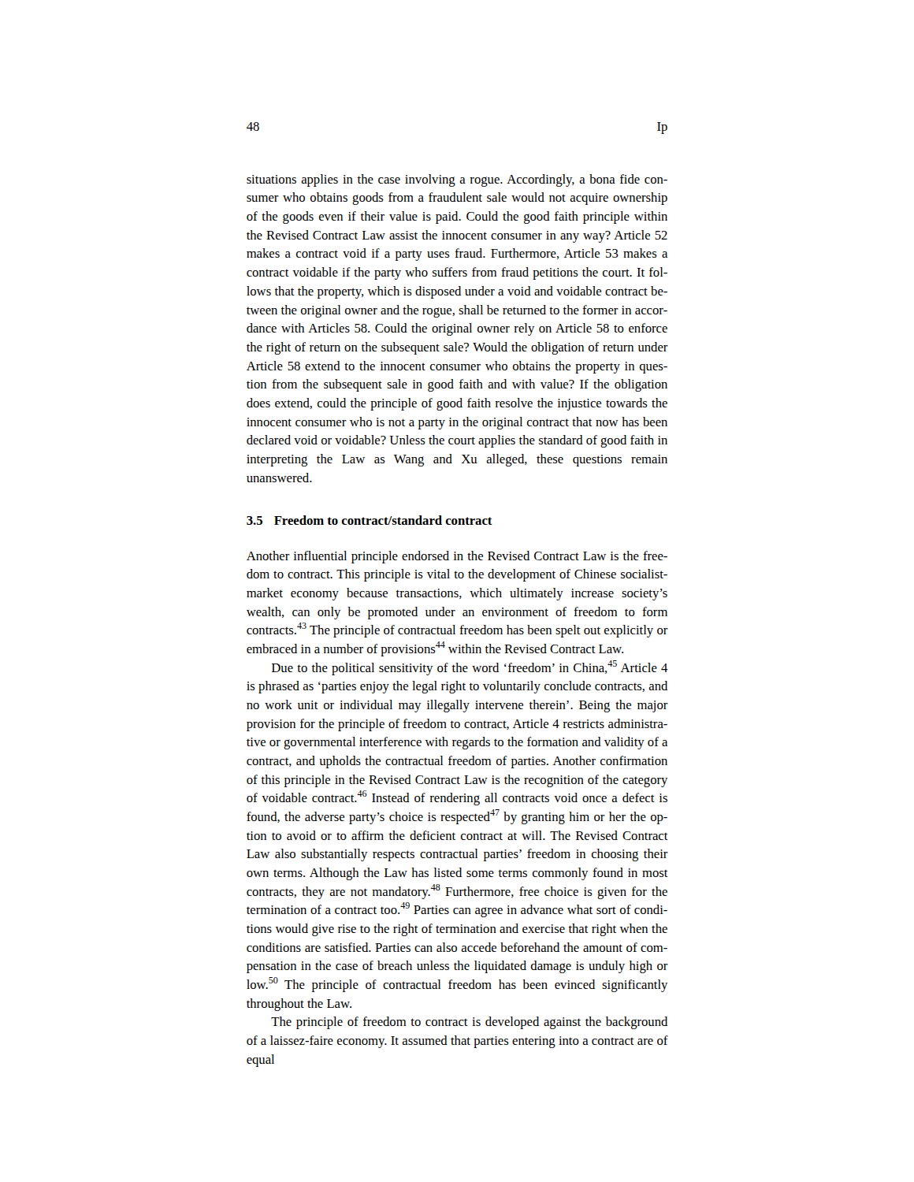48 Ip
situations applies in the case involving a rogue. Accordingly, a bona fide consumer who obtains goods from a fraudulent sale would not acquire ownership of the goods even if their value is paid. Could the good faith principle within the Revised Contract Law assist the innocent consumer in any way? Article 52 makes a contract void if a party uses fraud. Furthermore, Article 53 makes a contract voidable if the party who suffers from fraud petitions the court. It follows that the property, which is disposed under a void and voidable contract between the original owner and the rogue, shall be returned to the former in accordance with Articles 58. Could the original owner rely on Article 58 to enforce the right of return on the subsequent sale? Would the obligation of return under Article 58 extend to the innocent consumer who obtains the property in question from the subsequent sale in good faith and with value? If the obligation does extend, could the principle of good faith resolve the injustice towards the innocent consumer who is not a party in the original contract that now has been declared void or voidable? Unless the court applies the standard of good faith in interpreting the Law as Wang and Xu alleged, these questions remain unanswered.
3.5 Freedom to contract/standard contract
Another influential principle endorsed in the Revised Contract Law is the freedom to contract. This principle is vital to the development of Chinese socialist-market economy because transactions, which ultimately increase society’s wealth, can only be promoted under an environment of freedom to form contracts.43 The principle of contractual freedom has been spelt out explicitly or embraced in a number of provisions44 within the Revised Contract Law.
Due to the political sensitivity of the word ‘freedom’ in China,45 Article 4 is phrased as ‘parties enjoy the legal right to voluntarily conclude contracts, and no work unit or individual may illegally intervene therein’. Being the major provision for the principle of freedom to contract, Article 4 restricts administrative or governmental interference with regards to the formation and validity of a contract, and upholds the contractual freedom of parties. Another confirmation of this principle in the Revised Contract Law is the recognition of the category of voidable contract.46 Instead of rendering all contracts void once a defect is found, the adverse party’s choice is respected47 by granting him or her the option to avoid or to affirm the deficient contract at will. The Revised Contract Law also substantially respects contractual parties’ freedom in choosing their own terms. Although the Law has listed some terms commonly found in most contracts, they are not mandatory.48 Furthermore, free choice is given for the termination of a contract too.49 Parties can agree in advance what sort of conditions would give rise to the right of termination and exercise that right when the conditions are satisfied. Parties can also accede beforehand the amount of compensation in the case of breach unless the liquidated damage is unduly high or low.50 The principle of contractual freedom has been evinced significantly throughout the Law.
The principle of freedom to contract is developed against the background of a laissez-faire economy. It assumed that parties entering into a contract are of equal